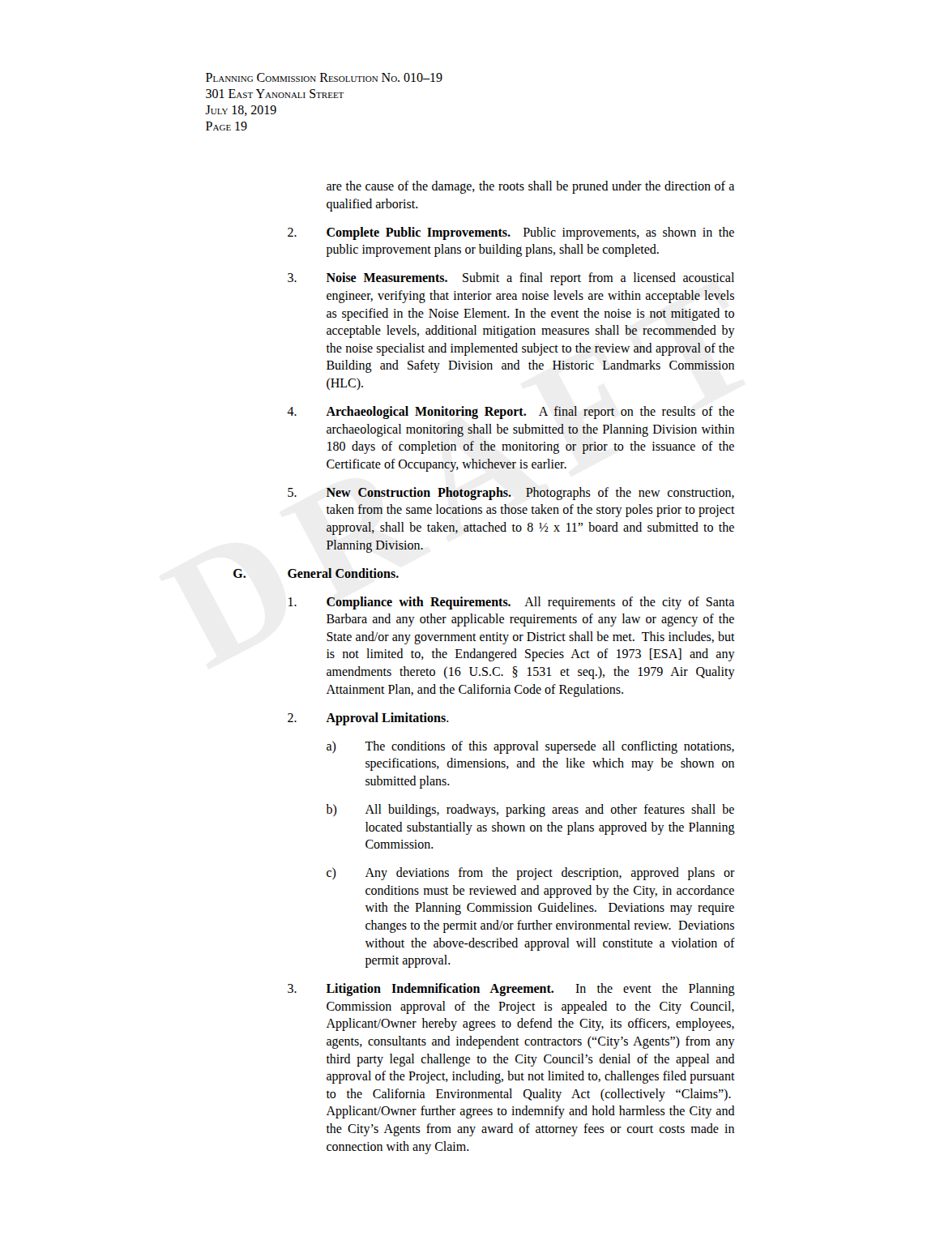Planning Commission Resolution No. 010–19
301 East Yanonali Street
July 18, 2019
Page 19
DRAFT
are the cause of the damage, the roots shall be pruned under the direction of a qualified arborist.
2. Complete Public Improvements. Public improvements, as shown in the public improvement plans or building plans, shall be completed.
3. Noise Measurements. Submit a final report from a licensed acoustical engineer, verifying that interior area noise levels are within acceptable levels as specified in the Noise Element. In the event the noise is not mitigated to acceptable levels, additional mitigation measures shall be recommended by the noise specialist and implemented subject to the review and approval of the Building and Safety Division and the Historic Landmarks Commission (HLC).
4. Archaeological Monitoring Report. A final report on the results of the archaeological monitoring shall be submitted to the Planning Division within 180 days of completion of the monitoring or prior to the issuance of the Certificate of Occupancy, whichever is earlier.
5. New Construction Photographs. Photographs of the new construction, taken from the same locations as those taken of the story poles prior to project approval, shall be taken, attached to 8 ½ x 11” board and submitted to the Planning Division.
G. General Conditions.
1. Compliance with Requirements. All requirements of the city of Santa Barbara and any other applicable requirements of any law or agency of the State and/or any government entity or District shall be met. This includes, but is not limited to, the Endangered Species Act of 1973 [ESA] and any amendments thereto (16 U.S.C. § 1531 et seq.), the 1979 Air Quality Attainment Plan, and the California Code of Regulations.
2. Approval Limitations.
a) The conditions of this approval supersede all conflicting notations, specifications, dimensions, and the like which may be shown on submitted plans.
b) All buildings, roadways, parking areas and other features shall be located substantially as shown on the plans approved by the Planning Commission.
c) Any deviations from the project description, approved plans or conditions must be reviewed and approved by the City, in accordance with the Planning Commission Guidelines. Deviations may require changes to the permit and/or further environmental review. Deviations without the above-described approval will constitute a violation of permit approval.
3. Litigation Indemnification Agreement. In the event the Planning Commission approval of the Project is appealed to the City Council, Applicant/Owner hereby agrees to defend the City, its officers, employees, agents, consultants and independent contractors (“City’s Agents”) from any third party legal challenge to the City Council’s denial of the appeal and approval of the Project, including, but not limited to, challenges filed pursuant to the California Environmental Quality Act (collectively “Claims”). Applicant/Owner further agrees to indemnify and hold harmless the City and the City’s Agents from any award of attorney fees or court costs made in connection with any Claim.